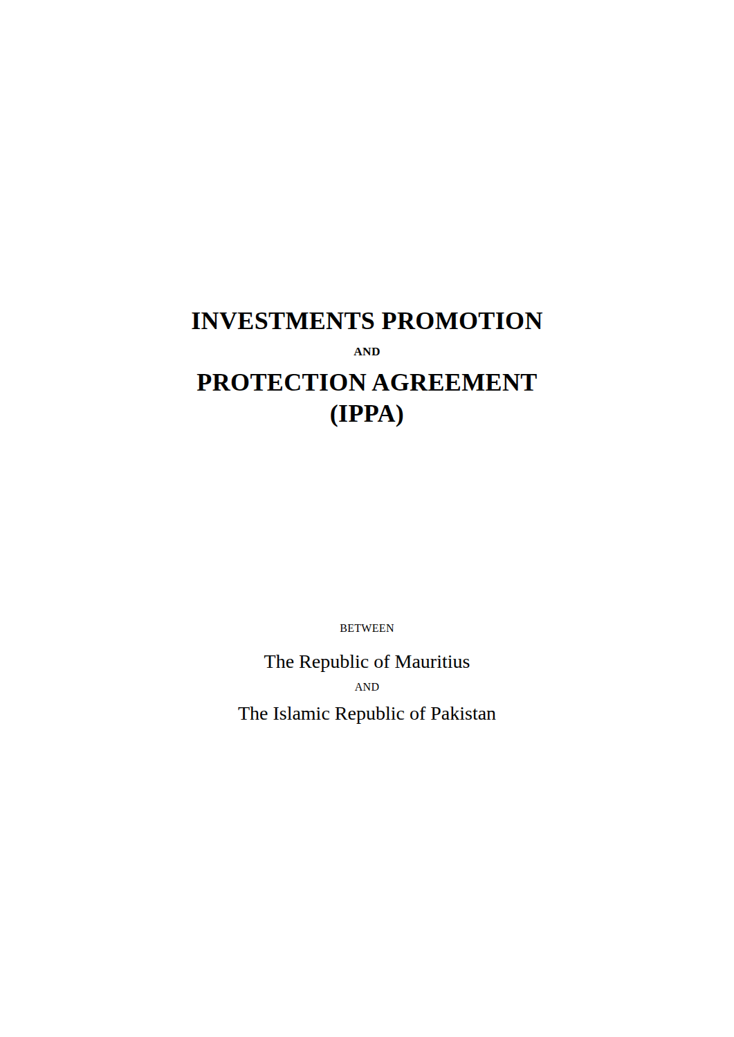INVESTMENTS PROMOTION AND PROTECTION AGREEMENT
(IPPA)
BETWEEN
The Republic of Mauritius
AND
The Islamic Republic of Pakistan